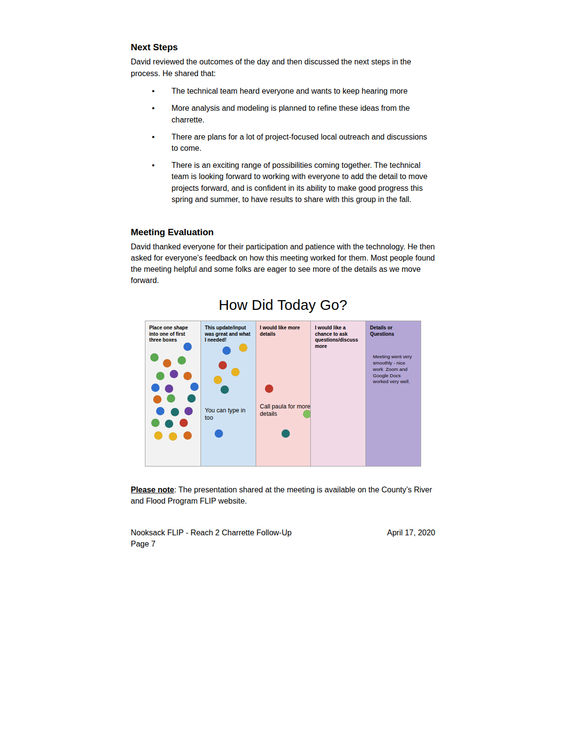Next Steps
David reviewed the outcomes of the day and then discussed the next steps in the process. He shared that:
The technical team heard everyone and wants to keep hearing more
More analysis and modeling is planned to refine these ideas from the charrette.
There are plans for a lot of project-focused local outreach and discussions to come.
There is an exciting range of possibilities coming together. The technical team is looking forward to working with everyone to add the detail to move projects forward, and is confident in its ability to make good progress this spring and summer, to have results to share with this group in the fall.
Meeting Evaluation
David thanked everyone for their participation and patience with the technology. He then asked for everyone’s feedback on how this meeting worked for them. Most people found the meeting helpful and some folks are eager to see more of the details as we move forward.
How Did Today Go?
Place one shape into one of first three boxes
This update/input was great and what I needed!
You can type in too
I would like more details
Call paula for more details
I would like a chance to ask questions/discuss more
Details or Questions
Meeting went very smoothly - nice work Zoom and Google Docs worked very well.
Please note: The presentation shared at the meeting is available on the County’s River and Flood Program FLIP website.
Nooksack FLIP - Reach 2 Charrette Follow-Up
Page 7
April 17, 2020